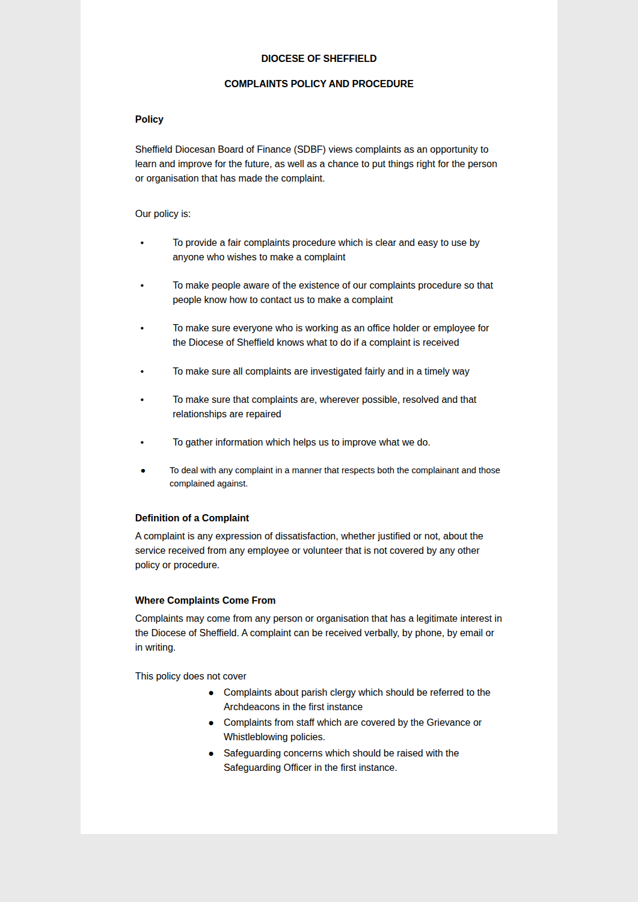DIOCESE OF SHEFFIELDCOMPLAINTS POLICY AND PROCEDURE
Policy
Sheffield Diocesan Board of Finance (SDBF) views complaints as an opportunity to learn and improve for the future, as well as a chance to put things right for the person or organisation that has made the complaint.
Our policy is:
•To provide a fair complaints procedure which is clear and easy to use by anyone who wishes to make a complaint
•To make people aware of the existence of our complaints procedure so that people know how to contact us to make a complaint
•To make sure everyone who is working as an office holder or employee for the Diocese of Sheffield knows what to do if a complaint is received
•To make sure all complaints are investigated fairly and in a timely way
•To make sure that complaints are, wherever possible, resolved and that relationships are repaired
•To gather information which helps us to improve what we do.
●To deal with any complaint in a manner that respects both the complainant and those complained against.
Definition of a Complaint
A complaint is any expression of dissatisfaction, whether justified or not, about the service received from any employee or volunteer that is not covered by any other policy or procedure.
Where Complaints Come From
Complaints may come from any person or organisation that has a legitimate interest in the Diocese of Sheffield. A complaint can be received verbally, by phone, by email or in writing.
This policy does not cover
●Complaints about parish clergy which should be referred to the Archdeacons in the first instance
●Complaints from staff which are covered by the Grievance or Whistleblowing policies.
●Safeguarding concerns which should be raised with the Safeguarding Officer in the first instance.